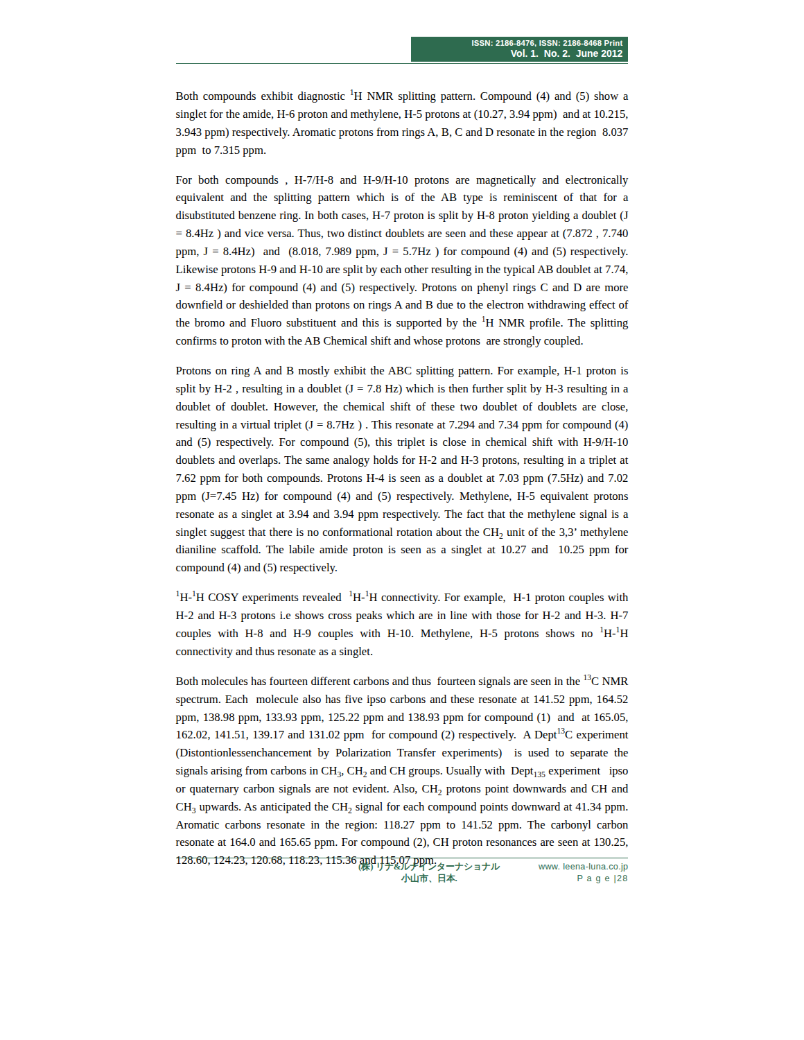ISSN: 2186-8476, ISSN: 2186-8468 Print
Vol. 1. No. 2. June 2012
Both compounds exhibit diagnostic 1H NMR splitting pattern. Compound (4) and (5) show a singlet for the amide, H-6 proton and methylene, H-5 protons at (10.27, 3.94 ppm) and at 10.215, 3.943 ppm) respectively. Aromatic protons from rings A, B, C and D resonate in the region 8.037 ppm to 7.315 ppm.
For both compounds , H-7/H-8 and H-9/H-10 protons are magnetically and electronically equivalent and the splitting pattern which is of the AB type is reminiscent of that for a disubstituted benzene ring. In both cases, H-7 proton is split by H-8 proton yielding a doublet (J = 8.4Hz ) and vice versa. Thus, two distinct doublets are seen and these appear at (7.872 , 7.740 ppm, J = 8.4Hz) and (8.018, 7.989 ppm, J = 5.7Hz ) for compound (4) and (5) respectively. Likewise protons H-9 and H-10 are split by each other resulting in the typical AB doublet at 7.74, J = 8.4Hz) for compound (4) and (5) respectively. Protons on phenyl rings C and D are more downfield or deshielded than protons on rings A and B due to the electron withdrawing effect of the bromo and Fluoro substituent and this is supported by the 1H NMR profile. The splitting confirms to proton with the AB Chemical shift and whose protons are strongly coupled.
Protons on ring A and B mostly exhibit the ABC splitting pattern. For example, H-1 proton is split by H-2 , resulting in a doublet (J = 7.8 Hz) which is then further split by H-3 resulting in a doublet of doublet. However, the chemical shift of these two doublet of doublets are close, resulting in a virtual triplet (J = 8.7Hz ) . This resonate at 7.294 and 7.34 ppm for compound (4) and (5) respectively. For compound (5), this triplet is close in chemical shift with H-9/H-10 doublets and overlaps. The same analogy holds for H-2 and H-3 protons, resulting in a triplet at 7.62 ppm for both compounds. Protons H-4 is seen as a doublet at 7.03 ppm (7.5Hz) and 7.02 ppm (J=7.45 Hz) for compound (4) and (5) respectively. Methylene, H-5 equivalent protons resonate as a singlet at 3.94 and 3.94 ppm respectively. The fact that the methylene signal is a singlet suggest that there is no conformational rotation about the CH2 unit of the 3,3’ methylene dianiline scaffold. The labile amide proton is seen as a singlet at 10.27 and 10.25 ppm for compound (4) and (5) respectively.
1H-1H COSY experiments revealed 1H-1H connectivity. For example, H-1 proton couples with H-2 and H-3 protons i.e shows cross peaks which are in line with those for H-2 and H-3. H-7 couples with H-8 and H-9 couples with H-10. Methylene, H-5 protons shows no 1H-1H connectivity and thus resonate as a singlet.
Both molecules has fourteen different carbons and thus fourteen signals are seen in the 13C NMR spectrum. Each molecule also has five ipso carbons and these resonate at 141.52 ppm, 164.52 ppm, 138.98 ppm, 133.93 ppm, 125.22 ppm and 138.93 ppm for compound (1) and at 165.05, 162.02, 141.51, 139.17 and 131.02 ppm for compound (2) respectively. A Dept13C experiment (Distontionlessenchancement by Polarization Transfer experiments) is used to separate the signals arising from carbons in CH3, CH2 and CH groups. Usually with Dept135 experiment ipso or quaternary carbon signals are not evident. Also, CH2 protons point downwards and CH and CH3 upwards. As anticipated the CH2 signal for each compound points downward at 41.34 ppm. Aromatic carbons resonate in the region: 118.27 ppm to 141.52 ppm. The carbonyl carbon resonate at 164.0 and 165.65 ppm. For compound (2), CH proton resonances are seen at 130.25, 128.60, 124.23, 120.68, 118.23, 115.36 and 115.07 ppm.
| | (株) リナ&ルナインターナショナル 小山市、日本. | www. leena-luna.co.jp P a g e /28 |